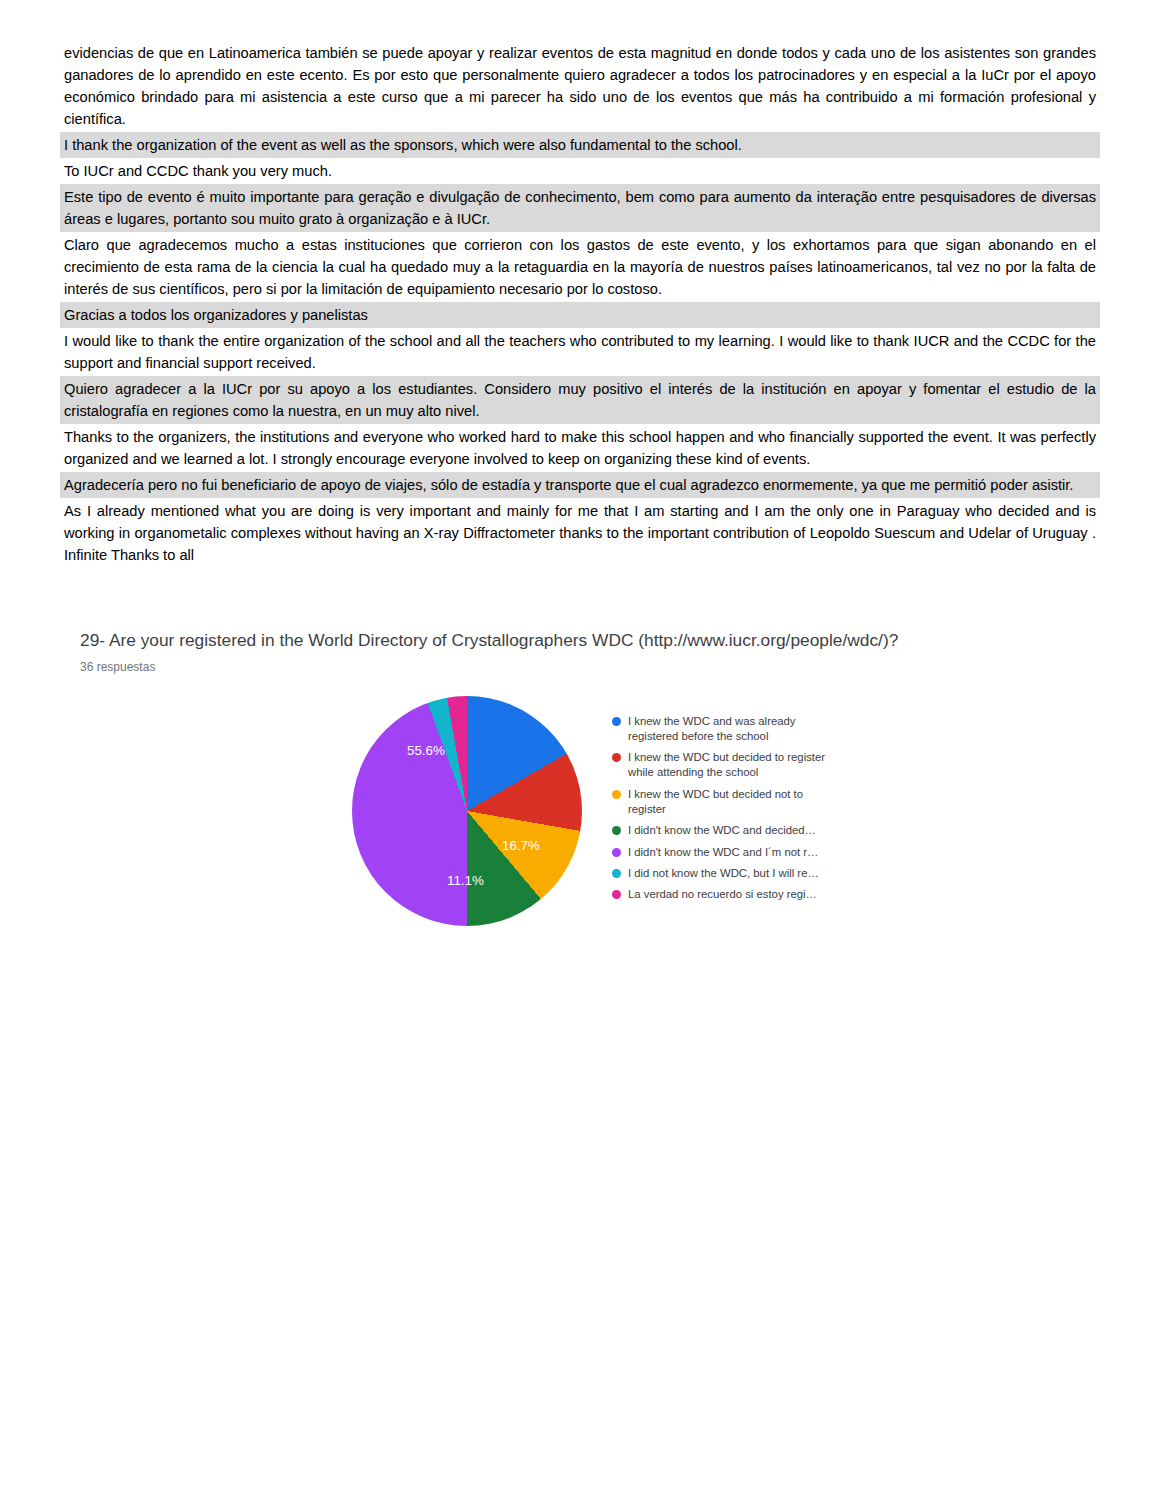evidencias de que en Latinoamerica también se puede apoyar y realizar eventos de esta magnitud en donde todos y cada uno de los asistentes son grandes ganadores de lo aprendido en este ecento. Es por esto que personalmente quiero agradecer a todos los patrocinadores y en especial a la IuCr por el apoyo económico brindado para mi asistencia a este curso que a mi parecer ha sido uno de los eventos que más ha contribuido a mi formación profesional y científica.
I thank the organization of the event as well as the sponsors, which were also fundamental to the school.
To IUCr and CCDC thank you very much.
Este tipo de evento é muito importante para geração e divulgação de conhecimento, bem como para aumento da interação entre pesquisadores de diversas áreas e lugares, portanto sou muito grato à organização e à IUCr.
Claro que agradecemos mucho a estas instituciones que corrieron con los gastos de este evento, y los exhortamos para que sigan abonando en el crecimiento de esta rama de la ciencia la cual ha quedado muy a la retaguardia en la mayoría de nuestros países latinoamericanos, tal vez no por la falta de interés de sus científicos, pero si por la limitación de equipamiento necesario por lo costoso.
Gracias a todos los organizadores y panelistas
I would like to thank the entire organization of the school and all the teachers who contributed to my learning. I would like to thank IUCR and the CCDC for the support and financial support received.
Quiero agradecer a la IUCr por su apoyo a los estudiantes. Considero muy positivo el interés de la institución en apoyar y fomentar el estudio de la cristalografía en regiones como la nuestra, en un muy alto nivel.
Thanks to the organizers, the institutions and everyone who worked hard to make this school happen and who financially supported the event. It was perfectly organized and we learned a lot. I strongly encourage everyone involved to keep on organizing these kind of events.
Agradecería pero no fui beneficiario de apoyo de viajes, sólo de estadía y transporte que el cual agradezco enormemente, ya que me permitió poder asistir.
As I already mentioned what you are doing is very important and mainly for me that I am starting and I am the only one in Paraguay who decided and is working in organometalic complexes without having an X-ray Diffractometer thanks to the important contribution of Leopoldo Suescum and Udelar of Uruguay . Infinite Thanks to all
29- Are your registered in the World Directory of Crystallographers WDC (http://www.iucr.org/people/wdc/)?
36 respuestas
16.7% 11.1% 55.6%
I knew the WDC and was already registered before the school
I knew the WDC but decided to register while attending the school
I knew the WDC but decided not to register
I didn't know the WDC and decided…
I didn't know the WDC and I´m not r…
I did not know the WDC, but I will re…
La verdad no recuerdo si estoy regi…